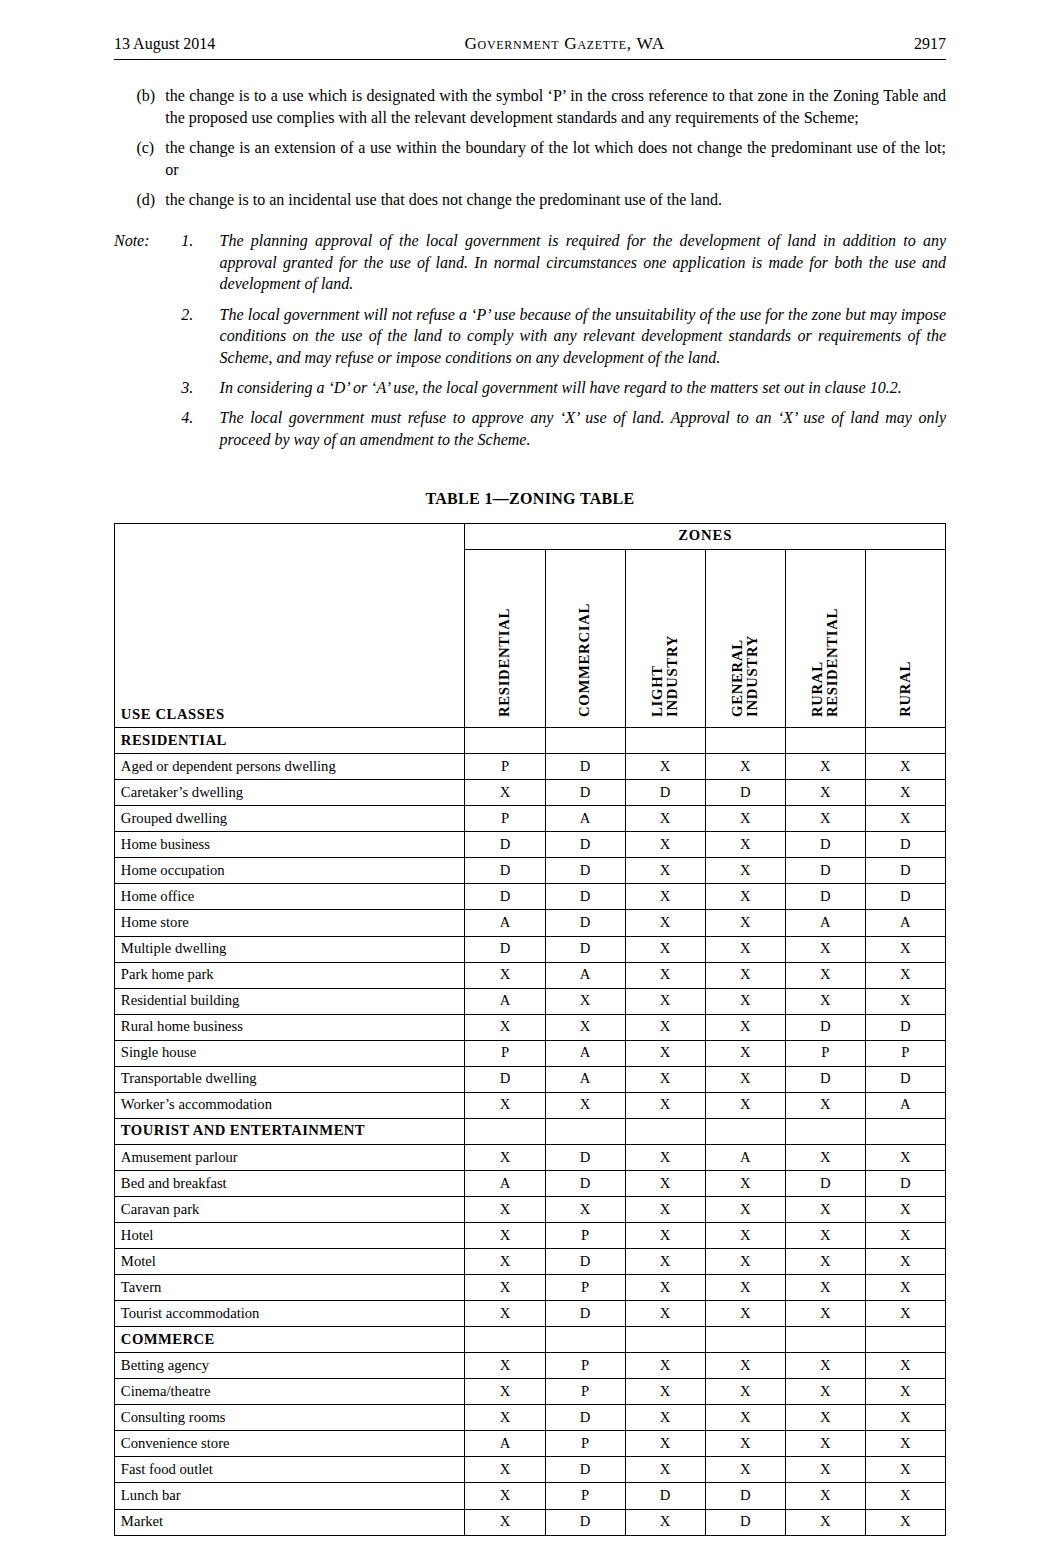13 August 2014 Government Gazette, WA 2917
(b) the change is to a use which is designated with the symbol ‘P’ in the cross reference to that zone in the Zoning Table and the proposed use complies with all the relevant development standards and any requirements of the Scheme;
(c) the change is an extension of a use within the boundary of the lot which does not change the predominant use of the lot; or
(d) the change is to an incidental use that does not change the predominant use of the land.
| Note: | 1. | The planning approval of the local government is required for the development of land in addition to any approval granted for the use of land. In normal circumstances one application is made for both the use and development of land. |
| | 2. | The local government will not refuse a ‘P’ use because of the unsuitability of the use for the zone but may impose conditions on the use of the land to comply with any relevant development standards or requirements of the Scheme, and may refuse or impose conditions on any development of the land. |
| | 3. | In considering a ‘D’ or ‘A’ use, the local government will have regard to the matters set out in clause 10.2. |
| | 4. | The local government must refuse to approve any ‘X’ use of land. Approval to an ‘X’ use of land may only proceed by way of an amendment to the Scheme. |
TABLE 1—ZONING TABLE
| USE CLASSES | ZONES |
| --- | --- |
| RESIDENTIAL | COMMERCIAL | LIGHT INDUSTRY | GENERAL INDUSTRY | RURAL RESIDENTIAL | RURAL |
| RESIDENTIAL | | | | | | |
| Aged or dependent persons dwelling | P | D | X | X | X | X |
| Caretaker’s dwelling | X | D | D | D | X | X |
| Grouped dwelling | P | A | X | X | X | X |
| Home business | D | D | X | X | D | D |
| Home occupation | D | D | X | X | D | D |
| Home office | D | D | X | X | D | D |
| Home store | A | D | X | X | A | A |
| Multiple dwelling | D | D | X | X | X | X |
| Park home park | X | A | X | X | X | X |
| Residential building | A | X | X | X | X | X |
| Rural home business | X | X | X | X | D | D |
| Single house | P | A | X | X | P | P |
| Transportable dwelling | D | A | X | X | D | D |
| Worker’s accommodation | X | X | X | X | X | A |
| TOURIST AND ENTERTAINMENT | | | | | | |
| Amusement parlour | X | D | X | A | X | X |
| Bed and breakfast | A | D | X | X | D | D |
| Caravan park | X | X | X | X | X | X |
| Hotel | X | P | X | X | X | X |
| Motel | X | D | X | X | X | X |
| Tavern | X | P | X | X | X | X |
| Tourist accommodation | X | D | X | X | X | X |
| COMMERCE | | | | | | |
| Betting agency | X | P | X | X | X | X |
| Cinema/theatre | X | P | X | X | X | X |
| Consulting rooms | X | D | X | X | X | X |
| Convenience store | A | P | X | X | X | X |
| Fast food outlet | X | D | X | X | X | X |
| Lunch bar | X | P | D | D | X | X |
| Market | X | D | X | D | X | X |